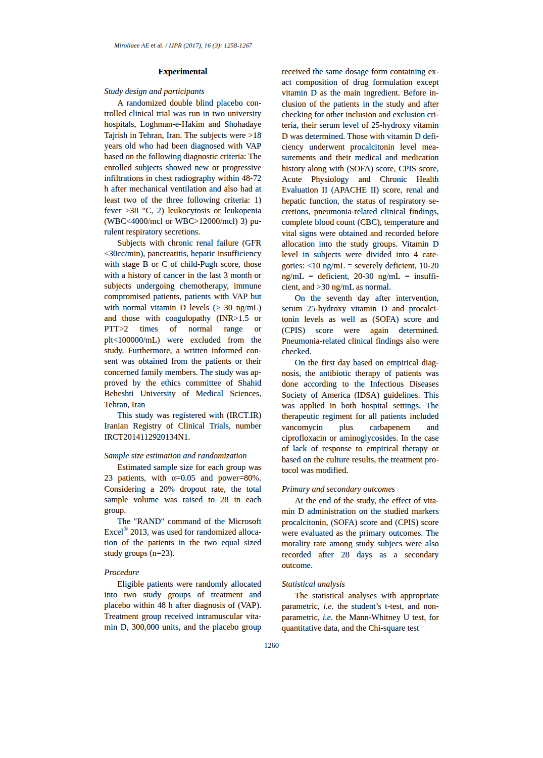Miroliaee AE et al. / IJPR (2017), 16 (3): 1258-1267
Experimental
Study design and participants
A randomized double blind placebo controlled clinical trial was run in two university hospitals, Loghman-e-Hakim and Shohadaye Tajrish in Tehran, Iran. The subjects were >18 years old who had been diagnosed with VAP based on the following diagnostic criteria: The enrolled subjects showed new or progressive infiltrations in chest radiography within 48-72 h after mechanical ventilation and also had at least two of the three following criteria: 1) fever >38 °C, 2) leukocytosis or leukopenia (WBC<4000/mcl or WBC>12000/mcl) 3) purulent respiratory secretions.
Subjects with chronic renal failure (GFR <30cc/min), pancreatitis, hepatic insufficiency with stage B or C of child-Pugh score, those with a history of cancer in the last 3 month or subjects undergoing chemotherapy, immune compromised patients, patients with VAP but with normal vitamin D levels (≥ 30 ng/mL) and those with coagulopathy (INR>1.5 or PTT>2 times of normal range or plt<100000/mL) were excluded from the study. Furthermore, a written informed consent was obtained from the patients or their concerned family members. The study was approved by the ethics committee of Shahid Beheshti University of Medical Sciences, Tehran, Iran
This study was registered with (IRCT.IR) Iranian Registry of Clinical Trials, number IRCT2014112920134N1.
Sample size estimation and randomization
Estimated sample size for each group was 23 patients, with α=0.05 and power=80%. Considering a 20% dropout rate, the total sample volume was raised to 28 in each group.
The "RAND" command of the Microsoft Excel® 2013, was used for randomized allocation of the patients in the two equal sized study groups (n=23).
Procedure
Eligible patients were randomly allocated into two study groups of treatment and placebo within 48 h after diagnosis of (VAP). Treatment group received intramuscular vitamin D, 300,000 units, and the placebo group received the same dosage form containing exact composition of drug formulation except vitamin D as the main ingredient. Before inclusion of the patients in the study and after checking for other inclusion and exclusion criteria, their serum level of 25-hydroxy vitamin D was determined. Those with vitamin D deficiency underwent procalcitonin level measurements and their medical and medication history along with (SOFA) score, CPIS score, Acute Physiology and Chronic Health Evaluation II (APACHE II) score, renal and hepatic function, the status of respiratory secretions, pneumonia-related clinical findings, complete blood count (CBC), temperature and vital signs were obtained and recorded before allocation into the study groups. Vitamin D level in subjects were divided into 4 categories: <10 ng/mL = severely deficient, 10-20 ng/mL = deficient, 20-30 ng/mL = insufficient, and >30 ng/mL as normal.
On the seventh day after intervention, serum 25-hydroxy vitamin D and procalcitonin levels as well as (SOFA) score and (CPIS) score were again determined. Pneumonia-related clinical findings also were checked.
On the first day based on empirical diagnosis, the antibiotic therapy of patients was done according to the Infectious Diseases Society of America (IDSA) guidelines. This was applied in both hospital settings. The therapeutic regiment for all patients included vancomycin plus carbapenem and ciprofloxacin or aminoglycosides. In the case of lack of response to empirical therapy or based on the culture results, the treatment protocol was modified.
Primary and secondary outcomes
At the end of the study, the effect of vitamin D administration on the studied markers procalcitonin, (SOFA) score and (CPIS) score were evaluated as the primary outcomes. The morality rate among study subjecs were also recorded after 28 days as a secondary outcome.
Statistical analysis
The statistical analyses with appropriate parametric, i.e. the student’s t-test, and non-parametric, i.e. the Mann-Whitney U test, for quantitative data, and the Chi-square test
1260